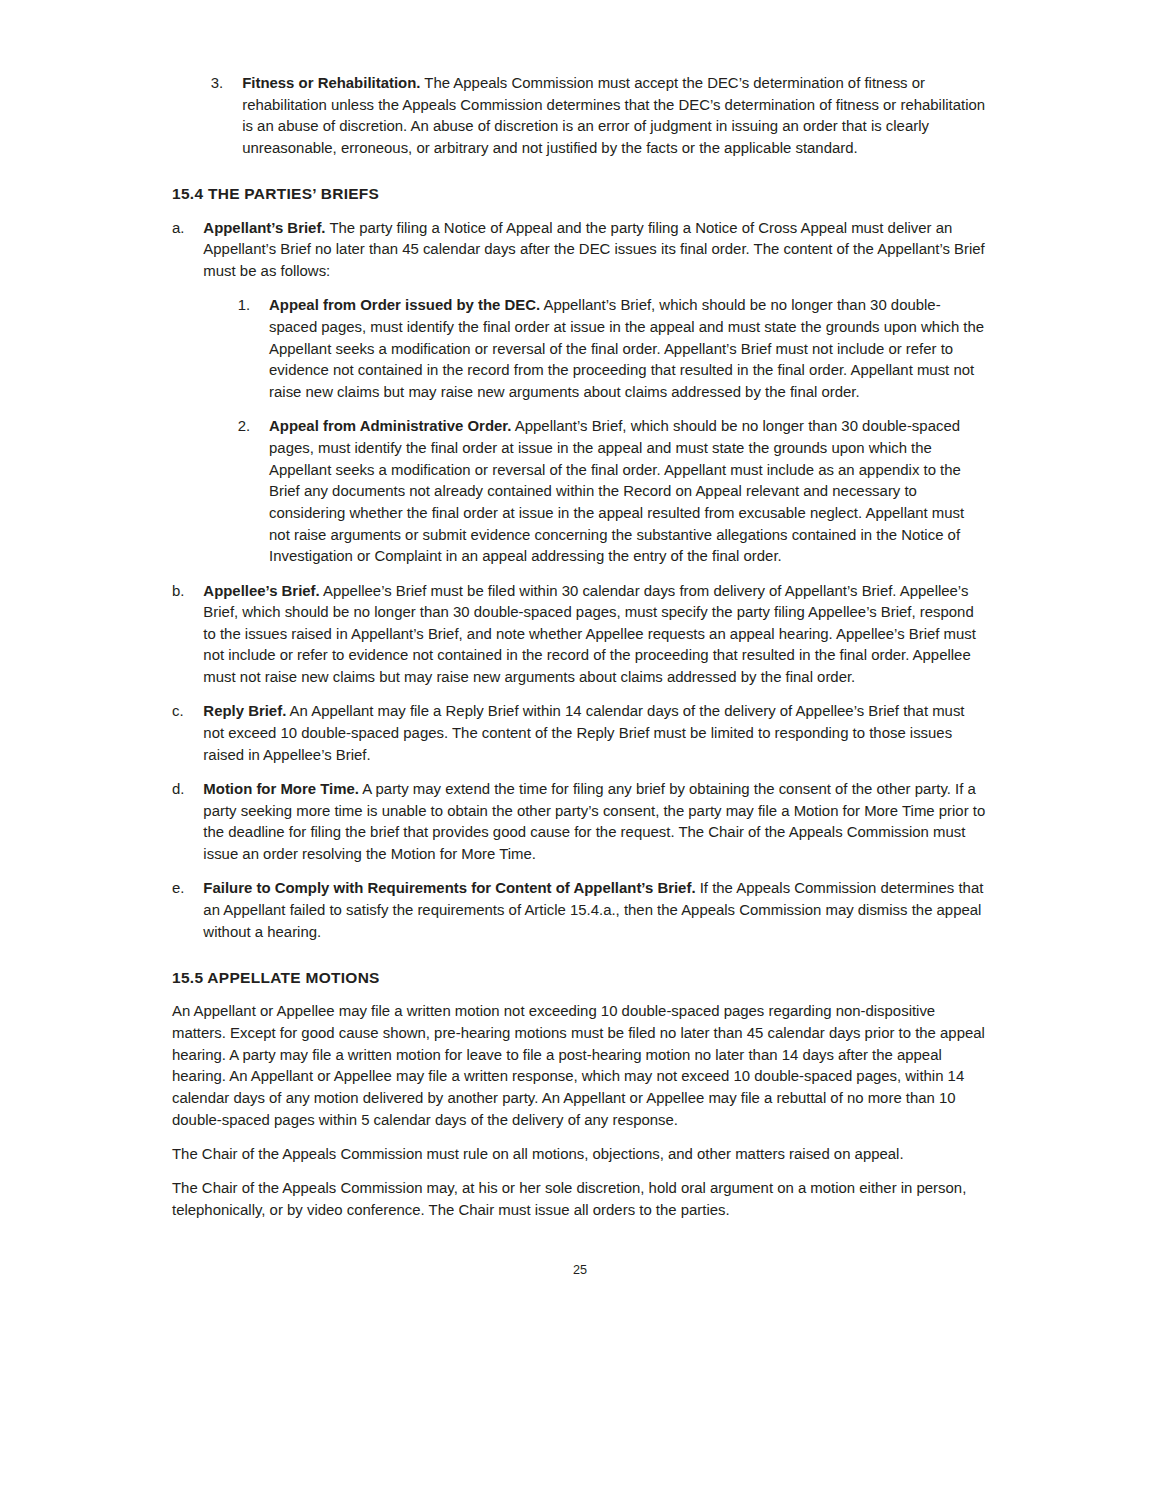3. Fitness or Rehabilitation. The Appeals Commission must accept the DEC’s determination of fitness or rehabilitation unless the Appeals Commission determines that the DEC’s determination of fitness or rehabilitation is an abuse of discretion. An abuse of discretion is an error of judgment in issuing an order that is clearly unreasonable, erroneous, or arbitrary and not justified by the facts or the applicable standard.
15.4 THE PARTIES’ BRIEFS
a. Appellant’s Brief. The party filing a Notice of Appeal and the party filing a Notice of Cross Appeal must deliver an Appellant’s Brief no later than 45 calendar days after the DEC issues its final order. The content of the Appellant’s Brief must be as follows:
1. Appeal from Order issued by the DEC. Appellant’s Brief, which should be no longer than 30 double-spaced pages, must identify the final order at issue in the appeal and must state the grounds upon which the Appellant seeks a modification or reversal of the final order. Appellant’s Brief must not include or refer to evidence not contained in the record from the proceeding that resulted in the final order. Appellant must not raise new claims but may raise new arguments about claims addressed by the final order.
2. Appeal from Administrative Order. Appellant’s Brief, which should be no longer than 30 double-spaced pages, must identify the final order at issue in the appeal and must state the grounds upon which the Appellant seeks a modification or reversal of the final order. Appellant must include as an appendix to the Brief any documents not already contained within the Record on Appeal relevant and necessary to considering whether the final order at issue in the appeal resulted from excusable neglect. Appellant must not raise arguments or submit evidence concerning the substantive allegations contained in the Notice of Investigation or Complaint in an appeal addressing the entry of the final order.
b. Appellee’s Brief. Appellee’s Brief must be filed within 30 calendar days from delivery of Appellant’s Brief. Appellee’s Brief, which should be no longer than 30 double-spaced pages, must specify the party filing Appellee’s Brief, respond to the issues raised in Appellant’s Brief, and note whether Appellee requests an appeal hearing. Appellee’s Brief must not include or refer to evidence not contained in the record of the proceeding that resulted in the final order. Appellee must not raise new claims but may raise new arguments about claims addressed by the final order.
c. Reply Brief. An Appellant may file a Reply Brief within 14 calendar days of the delivery of Appellee’s Brief that must not exceed 10 double-spaced pages. The content of the Reply Brief must be limited to responding to those issues raised in Appellee’s Brief.
d. Motion for More Time. A party may extend the time for filing any brief by obtaining the consent of the other party. If a party seeking more time is unable to obtain the other party’s consent, the party may file a Motion for More Time prior to the deadline for filing the brief that provides good cause for the request. The Chair of the Appeals Commission must issue an order resolving the Motion for More Time.
e. Failure to Comply with Requirements for Content of Appellant’s Brief. If the Appeals Commission determines that an Appellant failed to satisfy the requirements of Article 15.4.a., then the Appeals Commission may dismiss the appeal without a hearing.
15.5 APPELLATE MOTIONS
An Appellant or Appellee may file a written motion not exceeding 10 double-spaced pages regarding non-dispositive matters. Except for good cause shown, pre-hearing motions must be filed no later than 45 calendar days prior to the appeal hearing. A party may file a written motion for leave to file a post-hearing motion no later than 14 days after the appeal hearing. An Appellant or Appellee may file a written response, which may not exceed 10 double-spaced pages, within 14 calendar days of any motion delivered by another party. An Appellant or Appellee may file a rebuttal of no more than 10 double-spaced pages within 5 calendar days of the delivery of any response.
The Chair of the Appeals Commission must rule on all motions, objections, and other matters raised on appeal.
The Chair of the Appeals Commission may, at his or her sole discretion, hold oral argument on a motion either in person, telephonically, or by video conference. The Chair must issue all orders to the parties.
25